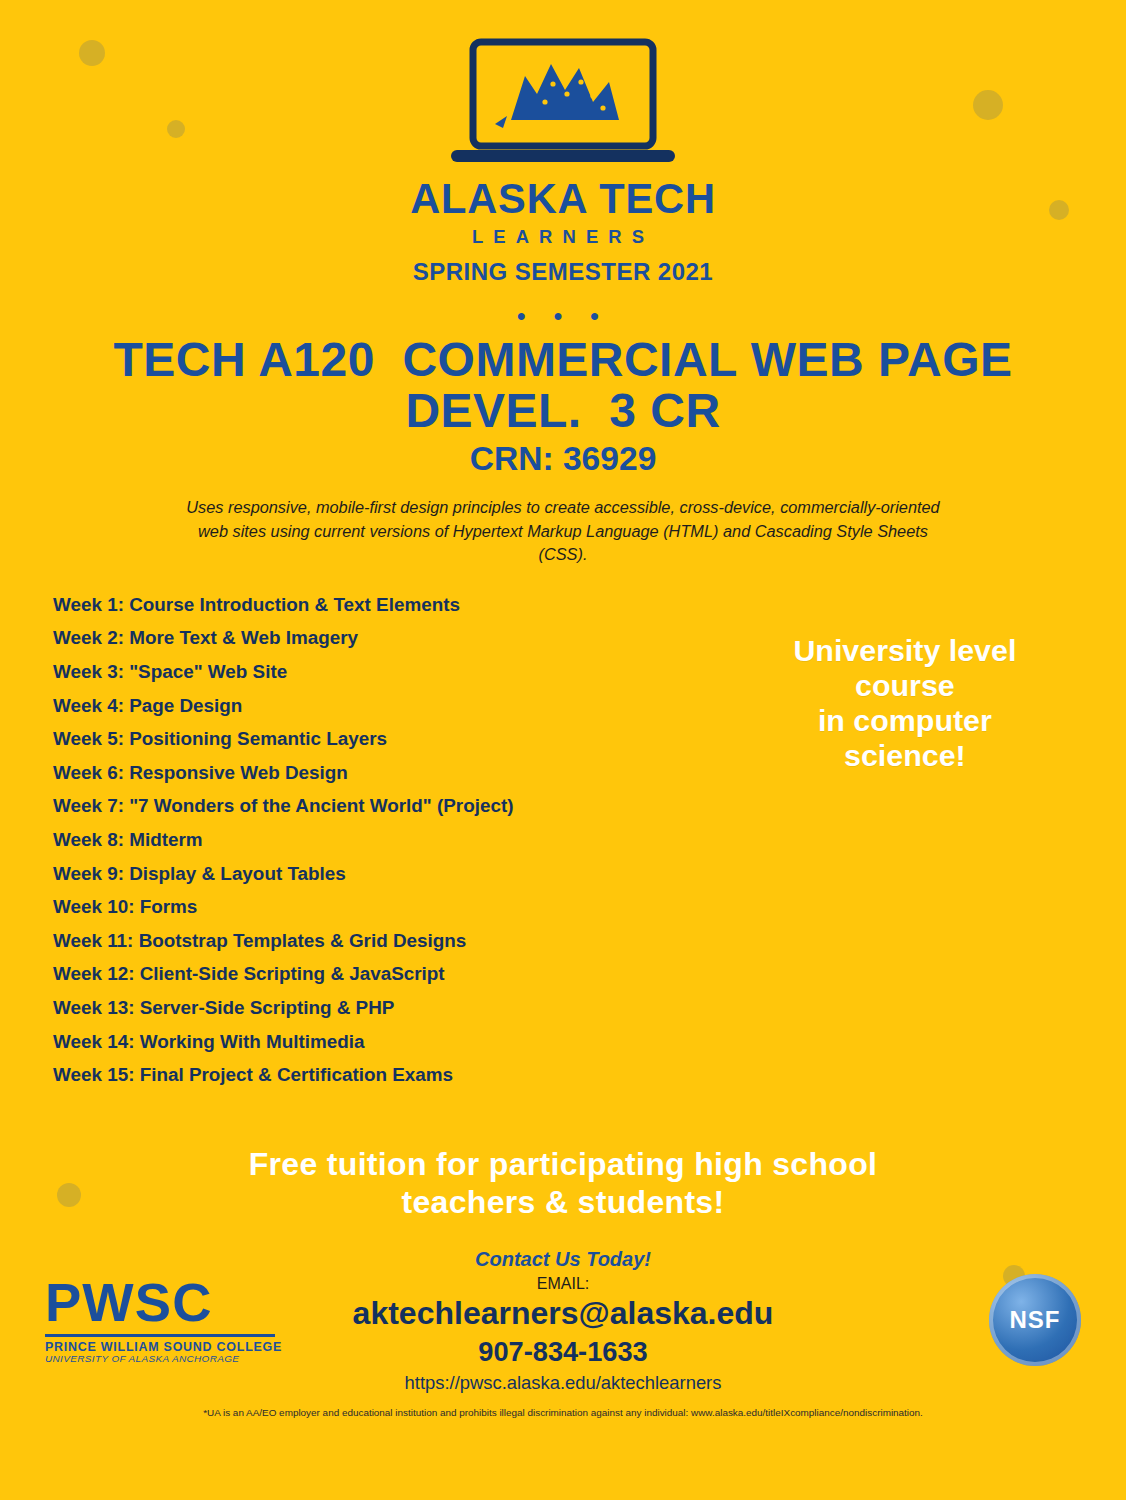ALASKA TECH
Learners
SPRING SEMESTER 2021
• • •
TECH A120 Commercial Web Page Devel. 3 CR
CRN: 36929
Uses responsive, mobile-first design principles to create accessible, cross-device, commercially-oriented web sites using current versions of Hypertext Markup Language (HTML) and Cascading Style Sheets (CSS).
Week 1: Course Introduction & Text Elements
Week 2: More Text & Web Imagery
Week 3: "Space" Web Site
Week 4: Page Design
Week 5: Positioning Semantic Layers
Week 6: Responsive Web Design
Week 7: "7 Wonders of the Ancient World" (Project)
Week 8: Midterm
Week 9: Display & Layout Tables
Week 10: Forms
Week 11: Bootstrap Templates & Grid Designs
Week 12: Client-Side Scripting & JavaScript
Week 13: Server-Side Scripting & PHP
Week 14: Working With Multimedia
Week 15: Final Project & Certification Exams
University level
course
in computer
science!
Free tuition for participating high school teachers & students!
Contact Us Today!
EMAIL:
aktechlearners@alaska.edu
907-834-1633
https://pwsc.alaska.edu/aktechlearners
PWSC
Prince William Sound College
University of Alaska Anchorage
NSF
*UA is an AA/EO employer and educational institution and prohibits illegal discrimination against any individual: www.alaska.edu/titleIXcompliance/nondiscrimination.